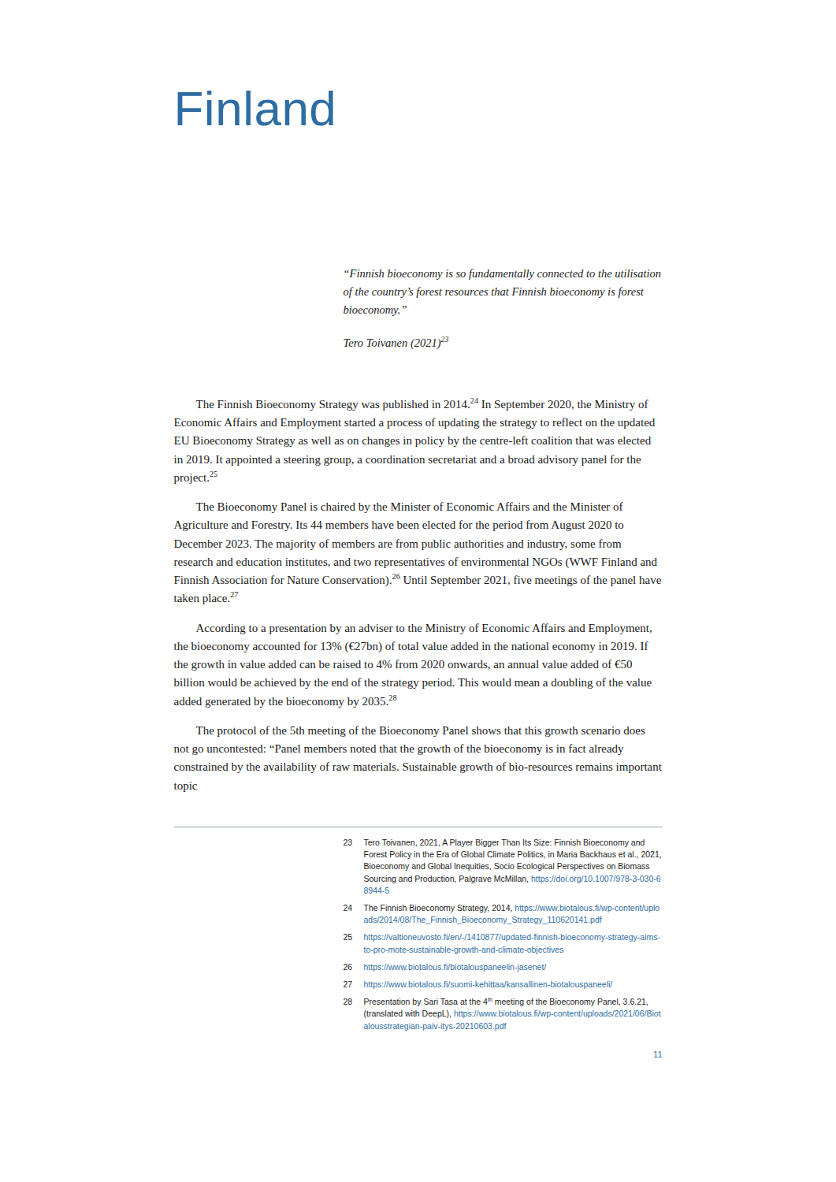Finland
“Finnish bioeconomy is so fundamentally connected to the utilisation of the country’s forest resources that Finnish bioeconomy is forest bioeconomy.”
Tero Toivanen (2021)23
The Finnish Bioeconomy Strategy was published in 2014.24 In September 2020, the Ministry of Economic Affairs and Employment started a process of updating the strategy to reflect on the updated EU Bioeconomy Strategy as well as on changes in policy by the centre-left coalition that was elected in 2019. It appointed a steering group, a coordination secretariat and a broad advisory panel for the project.25
The Bioeconomy Panel is chaired by the Minister of Economic Affairs and the Minister of Agriculture and Forestry. Its 44 members have been elected for the period from August 2020 to December 2023. The majority of members are from public authorities and industry, some from research and education institutes, and two representatives of environmental NGOs (WWF Finland and Finnish Association for Nature Conservation).26 Until September 2021, five meetings of the panel have taken place.27
According to a presentation by an adviser to the Ministry of Economic Affairs and Employment, the bioeconomy accounted for 13% (€27bn) of total value added in the national economy in 2019. If the growth in value added can be raised to 4% from 2020 onwards, an annual value added of €50 billion would be achieved by the end of the strategy period. This would mean a doubling of the value added generated by the bioeconomy by 2035.28
The protocol of the 5th meeting of the Bioeconomy Panel shows that this growth scenario does not go uncontested: “Panel members noted that the growth of the bioeconomy is in fact already constrained by the availability of raw materials. Sustainable growth of bio-resources remains important topic
23
Tero Toivanen, 2021, A Player Bigger Than Its Size: Finnish Bioeconomy and Forest Policy in the Era of Global Climate Politics, in Maria Backhaus et al., 2021, Bioeconomy and Global Inequities, Socio Ecological Perspectives on Biomass Sourcing and Production, Palgrave McMillan, https://doi.org/10.1007/978-3-030-68944-5
24
The Finnish Bioeconomy Strategy, 2014, https://www.biotalous.fi/wp-content/uploads/2014/08/The_Finnish_Bioeconomy_Strategy_110620141.pdf
25
https://valtioneuvosto.fi/en/-/1410877/updated-finnish-bioeconomy-strategy-aims-to-pro-mote-sustainable-growth-and-climate-objectives
26
https://www.biotalous.fi/biotalouspaneelin-jasenet/
27
https://www.biotalous.fi/suomi-kehittaa/kansallinen-biotalouspaneeli/
28
Presentation by Sari Tasa at the 4th meeting of the Bioeconomy Panel, 3.6.21, (translated with DeepL), https://www.biotalous.fi/wp-content/uploads/2021/06/Biotalousstrategian-paiv-itys-20210603.pdf
11